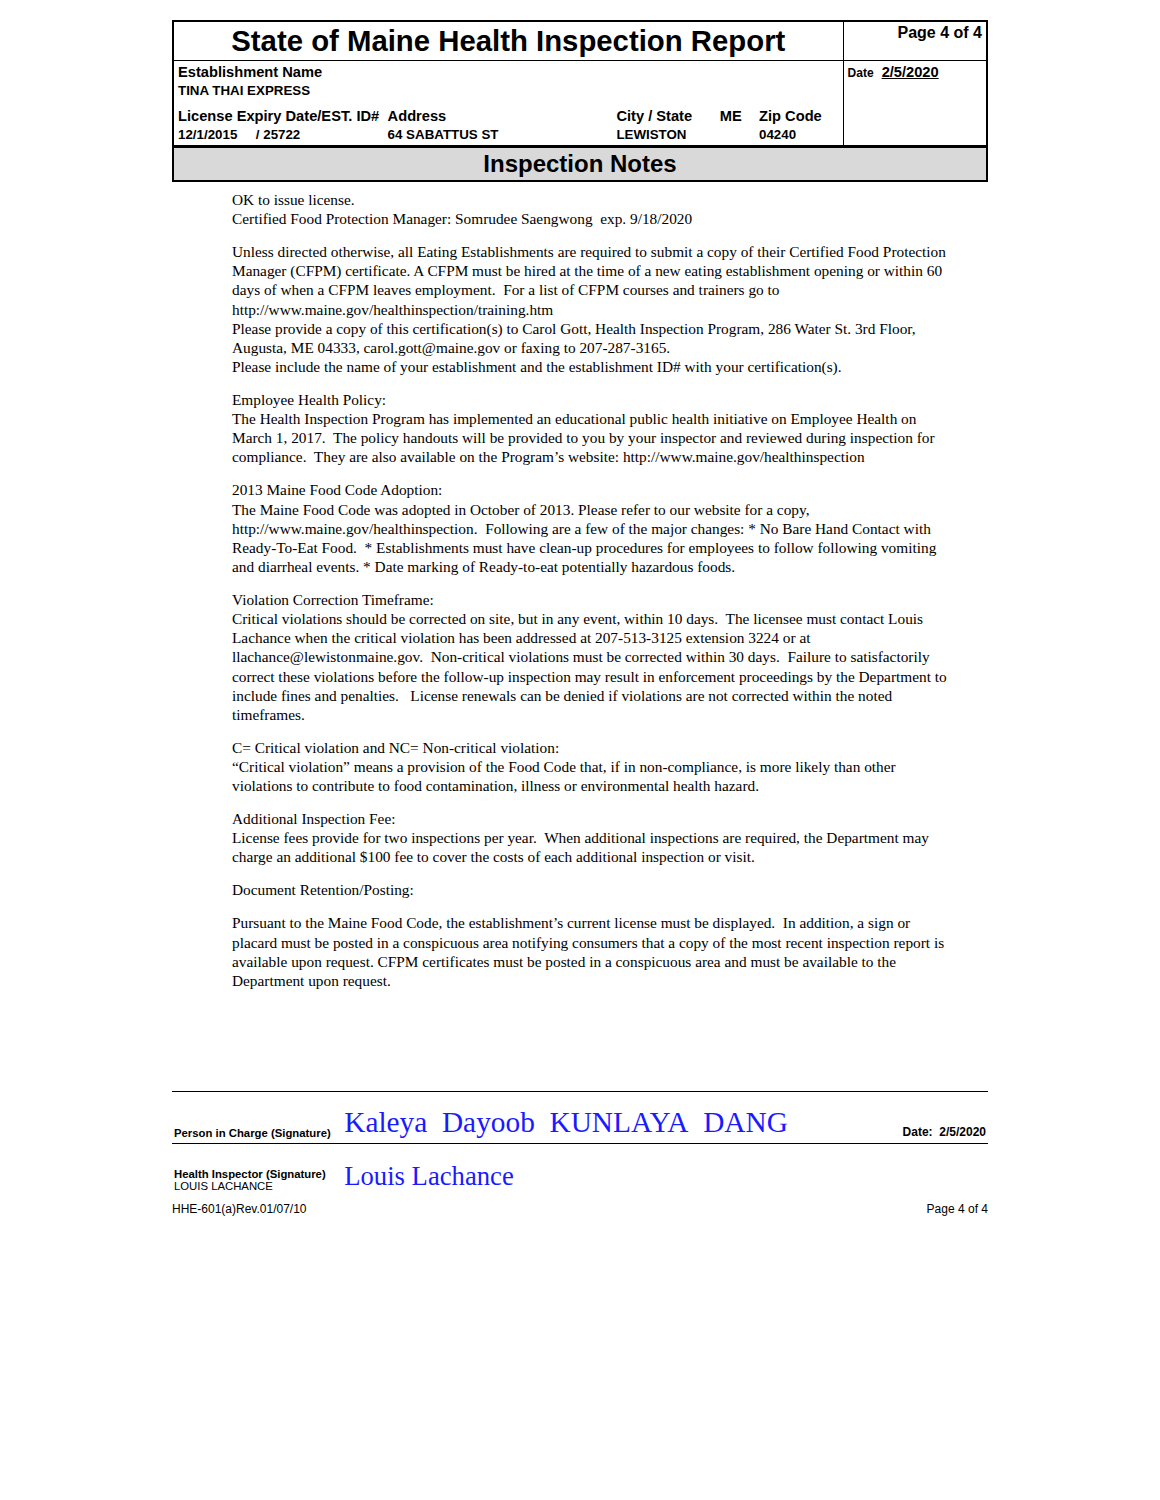| State of Maine Health Inspection Report | Page 4 of 4 |
| Establishment Name TINA THAI EXPRESS | Date 2/5/2020 |
| License Expiry Date/EST. ID# 12/1/2015 / 25722 | Address 64 SABATTUS ST | / City / State / ME / Zip Code / / LEWISTON / / 04240 / |
Inspection Notes
OK to issue license.
Certified Food Protection Manager: Somrudee Saengwong exp. 9/18/2020
Unless directed otherwise, all Eating Establishments are required to submit a copy of their Certified Food Protection Manager (CFPM) certificate. A CFPM must be hired at the time of a new eating establishment opening or within 60 days of when a CFPM leaves employment. For a list of CFPM courses and trainers go to http://www.maine.gov/healthinspection/training.htm
Please provide a copy of this certification(s) to Carol Gott, Health Inspection Program, 286 Water St. 3rd Floor, Augusta, ME 04333, carol.gott@maine.gov or faxing to 207-287-3165.
Please include the name of your establishment and the establishment ID# with your certification(s).
Employee Health Policy:
The Health Inspection Program has implemented an educational public health initiative on Employee Health on March 1, 2017. The policy handouts will be provided to you by your inspector and reviewed during inspection for compliance. They are also available on the Program’s website: http://www.maine.gov/healthinspection
2013 Maine Food Code Adoption:
The Maine Food Code was adopted in October of 2013. Please refer to our website for a copy, http://www.maine.gov/healthinspection. Following are a few of the major changes: * No Bare Hand Contact with Ready-To-Eat Food. * Establishments must have clean-up procedures for employees to follow following vomiting and diarrheal events. * Date marking of Ready-to-eat potentially hazardous foods.
Violation Correction Timeframe:
Critical violations should be corrected on site, but in any event, within 10 days. The licensee must contact Louis Lachance when the critical violation has been addressed at 207-513-3125 extension 3224 or at llachance@lewistonmaine.gov. Non-critical violations must be corrected within 30 days. Failure to satisfactorily correct these violations before the follow-up inspection may result in enforcement proceedings by the Department to include fines and penalties. License renewals can be denied if violations are not corrected within the noted timeframes.
C= Critical violation and NC= Non-critical violation:
“Critical violation” means a provision of the Food Code that, if in non-compliance, is more likely than other violations to contribute to food contamination, illness or environmental health hazard.
Additional Inspection Fee:
License fees provide for two inspections per year. When additional inspections are required, the Department may charge an additional $100 fee to cover the costs of each additional inspection or visit.
Document Retention/Posting:
Pursuant to the Maine Food Code, the establishment’s current license must be displayed. In addition, a sign or placard must be posted in a conspicuous area notifying consumers that a copy of the most recent inspection report is available upon request. CFPM certificates must be posted in a conspicuous area and must be available to the Department upon request.
| Person in Charge (Signature) | Kaleya Dayoob KUNLAYA DANG | Date: 2/5/2020 |
| Health Inspector (Signature) LOUIS LACHANCE | Louis Lachance | |
HHE-601(a)Rev.01/07/10
Page 4 of 4